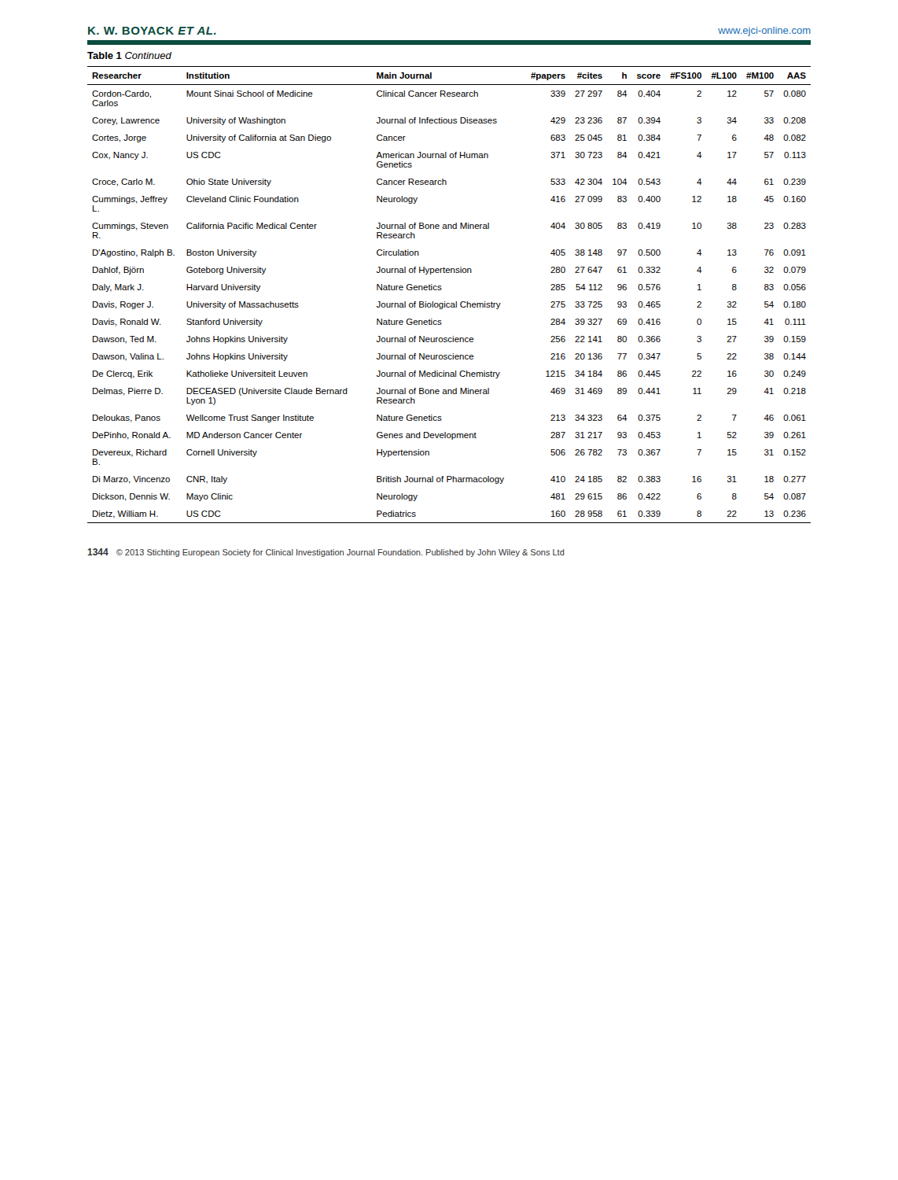K. W. BOYACK ET AL.
www.ejci-online.com
Table 1 Continued
| Researcher | Institution | Main Journal | #papers | #cites | h | score | #FS100 | #L100 | #M100 | AAS |
| --- | --- | --- | --- | --- | --- | --- | --- | --- | --- | --- |
| Cordon-Cardo, Carlos | Mount Sinai School of Medicine | Clinical Cancer Research | 339 | 27 297 | 84 | 0.404 | 2 | 12 | 57 | 0.080 |
| Corey, Lawrence | University of Washington | Journal of Infectious Diseases | 429 | 23 236 | 87 | 0.394 | 3 | 34 | 33 | 0.208 |
| Cortes, Jorge | University of California at San Diego | Cancer | 683 | 25 045 | 81 | 0.384 | 7 | 6 | 48 | 0.082 |
| Cox, Nancy J. | US CDC | American Journal of Human Genetics | 371 | 30 723 | 84 | 0.421 | 4 | 17 | 57 | 0.113 |
| Croce, Carlo M. | Ohio State University | Cancer Research | 533 | 42 304 | 104 | 0.543 | 4 | 44 | 61 | 0.239 |
| Cummings, Jeffrey L. | Cleveland Clinic Foundation | Neurology | 416 | 27 099 | 83 | 0.400 | 12 | 18 | 45 | 0.160 |
| Cummings, Steven R. | California Pacific Medical Center | Journal of Bone and Mineral Research | 404 | 30 805 | 83 | 0.419 | 10 | 38 | 23 | 0.283 |
| D'Agostino, Ralph B. | Boston University | Circulation | 405 | 38 148 | 97 | 0.500 | 4 | 13 | 76 | 0.091 |
| Dahlof, Björn | Goteborg University | Journal of Hypertension | 280 | 27 647 | 61 | 0.332 | 4 | 6 | 32 | 0.079 |
| Daly, Mark J. | Harvard University | Nature Genetics | 285 | 54 112 | 96 | 0.576 | 1 | 8 | 83 | 0.056 |
| Davis, Roger J. | University of Massachusetts | Journal of Biological Chemistry | 275 | 33 725 | 93 | 0.465 | 2 | 32 | 54 | 0.180 |
| Davis, Ronald W. | Stanford University | Nature Genetics | 284 | 39 327 | 69 | 0.416 | 0 | 15 | 41 | 0.111 |
| Dawson, Ted M. | Johns Hopkins University | Journal of Neuroscience | 256 | 22 141 | 80 | 0.366 | 3 | 27 | 39 | 0.159 |
| Dawson, Valina L. | Johns Hopkins University | Journal of Neuroscience | 216 | 20 136 | 77 | 0.347 | 5 | 22 | 38 | 0.144 |
| De Clercq, Erik | Katholieke Universiteit Leuven | Journal of Medicinal Chemistry | 1215 | 34 184 | 86 | 0.445 | 22 | 16 | 30 | 0.249 |
| Delmas, Pierre D. | DECEASED (Universite Claude Bernard Lyon 1) | Journal of Bone and Mineral Research | 469 | 31 469 | 89 | 0.441 | 11 | 29 | 41 | 0.218 |
| Deloukas, Panos | Wellcome Trust Sanger Institute | Nature Genetics | 213 | 34 323 | 64 | 0.375 | 2 | 7 | 46 | 0.061 |
| DePinho, Ronald A. | MD Anderson Cancer Center | Genes and Development | 287 | 31 217 | 93 | 0.453 | 1 | 52 | 39 | 0.261 |
| Devereux, Richard B. | Cornell University | Hypertension | 506 | 26 782 | 73 | 0.367 | 7 | 15 | 31 | 0.152 |
| Di Marzo, Vincenzo | CNR, Italy | British Journal of Pharmacology | 410 | 24 185 | 82 | 0.383 | 16 | 31 | 18 | 0.277 |
| Dickson, Dennis W. | Mayo Clinic | Neurology | 481 | 29 615 | 86 | 0.422 | 6 | 8 | 54 | 0.087 |
| Dietz, William H. | US CDC | Pediatrics | 160 | 28 958 | 61 | 0.339 | 8 | 22 | 13 | 0.236 |
1344 © 2013 Stichting European Society for Clinical Investigation Journal Foundation. Published by John Wiley & Sons Ltd